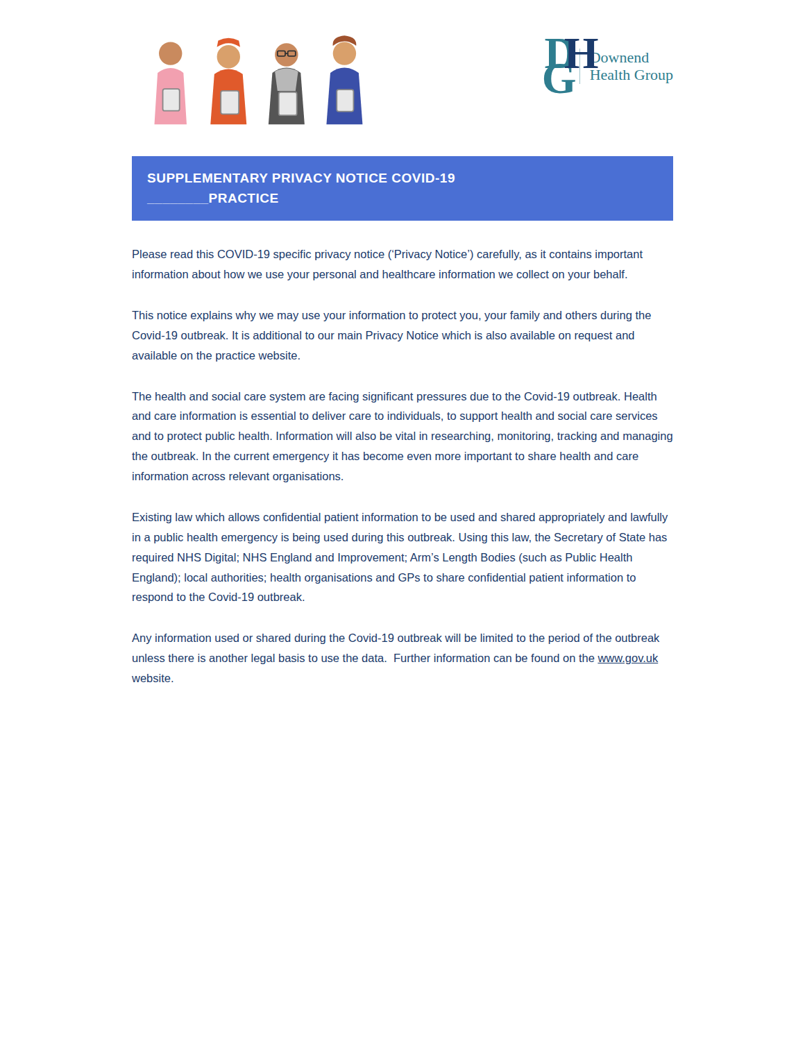D H G
Downend Health Group
Supplementary Privacy Notice COVID-19
________Practice
Please read this COVID-19 specific privacy notice (‘Privacy Notice’) carefully, as it contains important information about how we use your personal and healthcare information we collect on your behalf.
This notice explains why we may use your information to protect you, your family and others during the Covid-19 outbreak. It is additional to our main Privacy Notice which is also available on request and available on the practice website.
The health and social care system are facing significant pressures due to the Covid-19 outbreak. Health and care information is essential to deliver care to individuals, to support health and social care services and to protect public health. Information will also be vital in researching, monitoring, tracking and managing the outbreak. In the current emergency it has become even more important to share health and care information across relevant organisations.
Existing law which allows confidential patient information to be used and shared appropriately and lawfully in a public health emergency is being used during this outbreak. Using this law, the Secretary of State has required NHS Digital; NHS England and Improvement; Arm’s Length Bodies (such as Public Health England); local authorities; health organisations and GPs to share confidential patient information to respond to the Covid-19 outbreak.
Any information used or shared during the Covid-19 outbreak will be limited to the period of the outbreak unless there is another legal basis to use the data. Further information can be found on the www.gov.uk website.